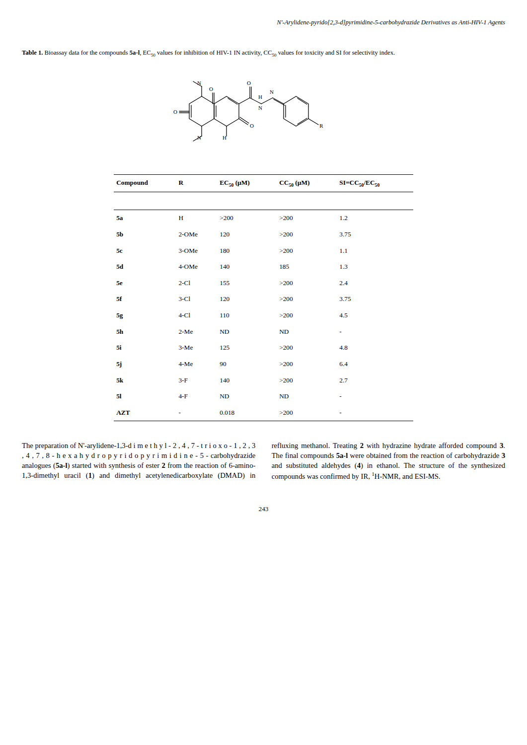N'-Arylidene-pyrido[2,3-d]pyrimidine-5-carbohydrazide Derivatives as Anti-HIV-1 Agents
Table 1. Bioassay data for the compounds 5a-l, EC50 values for inhibition of HIV-1 IN activity, CC50 values for toxicity and SI for selectivity index.
N N O O O H O N H N R
| Compound | R | EC 50 (µM) | CC 50 (µM) | SI=CC 50 /EC 50 |
| --- | --- | --- | --- | --- |
| 5a | H | >200 | >200 | 1.2 |
| 5b | 2-OMe | 120 | >200 | 3.75 |
| 5c | 3-OMe | 180 | >200 | 1.1 |
| 5d | 4-OMe | 140 | 185 | 1.3 |
| 5e | 2-Cl | 155 | >200 | 2.4 |
| 5f | 3-Cl | 120 | >200 | 3.75 |
| 5g | 4-Cl | 110 | >200 | 4.5 |
| 5h | 2-Me | ND | ND | - |
| 5i | 3-Me | 125 | >200 | 4.8 |
| 5j | 4-Me | 90 | >200 | 6.4 |
| 5k | 3-F | 140 | >200 | 2.7 |
| 5l | 4-F | ND | ND | - |
| AZT | - | 0.018 | >200 | - |
The preparation of N'-arylidene-1,3-d i m e t h y l - 2 , 4 , 7 - t r i o x o - 1 , 2 , 3 , 4 , 7 , 8 - h e x a h y d r o p y r i d o p y r i m i d i n e - 5 - carbohydrazide analogues (5a-l) started with synthesis of ester 2 from the reaction of 6-amino-1,3-dimethyl uracil (1) and dimethyl acetylenedicarboxylate (DMAD) in refluxing methanol. Treating 2 with hydrazine hydrate afforded compound 3. The final compounds 5a-l were obtained from the reaction of carbohydrazide 3 and substituted aldehydes (4) in ethanol. The structure of the synthesized compounds was confirmed by IR, 1H-NMR, and ESI-MS.
243